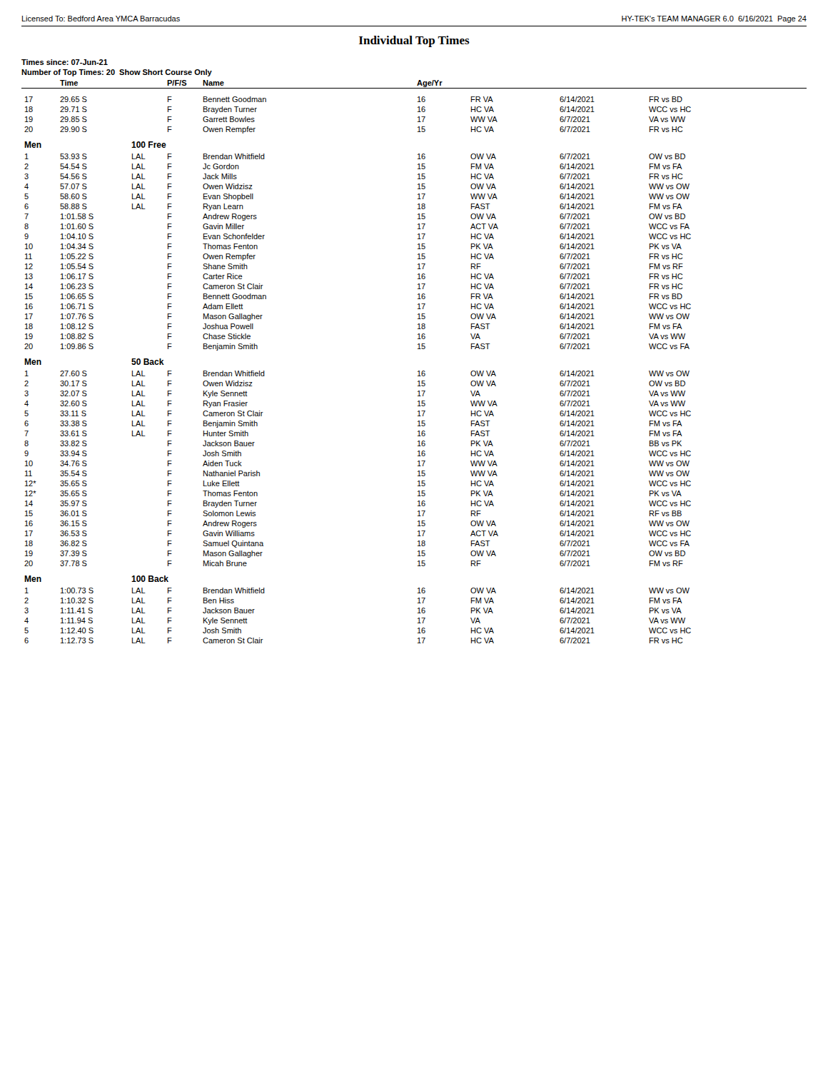Licensed To: Bedford Area YMCA Barracudas HY-TEK's TEAM MANAGER 6.0 6/16/2021 Page 24
Individual Top Times
Times since: 07-Jun-21
Number of Top Times: 20 Show Short Course Only
| | Time | | P/F/S | Name | Age/Yr | | | |
| --- | --- | --- | --- | --- | --- | --- | --- | --- |
| 17 | 29.65 S | | F | Bennett Goodman | 16 | FR VA | 6/14/2021 | FR vs BD |
| 18 | 29.71 S | | F | Brayden Turner | 16 | HC VA | 6/14/2021 | WCC vs HC |
| 19 | 29.85 S | | F | Garrett Bowles | 17 | WW VA | 6/7/2021 | VA vs WW |
| 20 | 29.90 S | | F | Owen Rempfer | 15 | HC VA | 6/7/2021 | FR vs HC |
| Men | 100 Free |
| 1 | 53.93 S | LAL | F | Brendan Whitfield | 16 | OW VA | 6/7/2021 | OW vs BD |
| 2 | 54.54 S | LAL | F | Jc Gordon | 15 | FM VA | 6/14/2021 | FM vs FA |
| 3 | 54.56 S | LAL | F | Jack Mills | 15 | HC VA | 6/7/2021 | FR vs HC |
| 4 | 57.07 S | LAL | F | Owen Widzisz | 15 | OW VA | 6/14/2021 | WW vs OW |
| 5 | 58.60 S | LAL | F | Evan Shopbell | 17 | WW VA | 6/14/2021 | WW vs OW |
| 6 | 58.88 S | LAL | F | Ryan Learn | 18 | FAST | 6/14/2021 | FM vs FA |
| 7 | 1:01.58 S | | F | Andrew Rogers | 15 | OW VA | 6/7/2021 | OW vs BD |
| 8 | 1:01.60 S | | F | Gavin Miller | 17 | ACT VA | 6/7/2021 | WCC vs FA |
| 9 | 1:04.10 S | | F | Evan Schonfelder | 17 | HC VA | 6/14/2021 | WCC vs HC |
| 10 | 1:04.34 S | | F | Thomas Fenton | 15 | PK VA | 6/14/2021 | PK vs VA |
| 11 | 1:05.22 S | | F | Owen Rempfer | 15 | HC VA | 6/7/2021 | FR vs HC |
| 12 | 1:05.54 S | | F | Shane Smith | 17 | RF | 6/7/2021 | FM vs RF |
| 13 | 1:06.17 S | | F | Carter Rice | 16 | HC VA | 6/7/2021 | FR vs HC |
| 14 | 1:06.23 S | | F | Cameron St Clair | 17 | HC VA | 6/7/2021 | FR vs HC |
| 15 | 1:06.65 S | | F | Bennett Goodman | 16 | FR VA | 6/14/2021 | FR vs BD |
| 16 | 1:06.71 S | | F | Adam Ellett | 17 | HC VA | 6/14/2021 | WCC vs HC |
| 17 | 1:07.76 S | | F | Mason Gallagher | 15 | OW VA | 6/14/2021 | WW vs OW |
| 18 | 1:08.12 S | | F | Joshua Powell | 18 | FAST | 6/14/2021 | FM vs FA |
| 19 | 1:08.82 S | | F | Chase Stickle | 16 | VA | 6/7/2021 | VA vs WW |
| 20 | 1:09.86 S | | F | Benjamin Smith | 15 | FAST | 6/7/2021 | WCC vs FA |
| Men | 50 Back |
| 1 | 27.60 S | LAL | F | Brendan Whitfield | 16 | OW VA | 6/14/2021 | WW vs OW |
| 2 | 30.17 S | LAL | F | Owen Widzisz | 15 | OW VA | 6/7/2021 | OW vs BD |
| 3 | 32.07 S | LAL | F | Kyle Sennett | 17 | VA | 6/7/2021 | VA vs WW |
| 4 | 32.60 S | LAL | F | Ryan Frasier | 15 | WW VA | 6/7/2021 | VA vs WW |
| 5 | 33.11 S | LAL | F | Cameron St Clair | 17 | HC VA | 6/14/2021 | WCC vs HC |
| 6 | 33.38 S | LAL | F | Benjamin Smith | 15 | FAST | 6/14/2021 | FM vs FA |
| 7 | 33.61 S | LAL | F | Hunter Smith | 16 | FAST | 6/14/2021 | FM vs FA |
| 8 | 33.82 S | | F | Jackson Bauer | 16 | PK VA | 6/7/2021 | BB vs PK |
| 9 | 33.94 S | | F | Josh Smith | 16 | HC VA | 6/14/2021 | WCC vs HC |
| 10 | 34.76 S | | F | Aiden Tuck | 17 | WW VA | 6/14/2021 | WW vs OW |
| 11 | 35.54 S | | F | Nathaniel Parish | 15 | WW VA | 6/14/2021 | WW vs OW |
| 12* | 35.65 S | | F | Luke Ellett | 15 | HC VA | 6/14/2021 | WCC vs HC |
| 12* | 35.65 S | | F | Thomas Fenton | 15 | PK VA | 6/14/2021 | PK vs VA |
| 14 | 35.97 S | | F | Brayden Turner | 16 | HC VA | 6/14/2021 | WCC vs HC |
| 15 | 36.01 S | | F | Solomon Lewis | 17 | RF | 6/14/2021 | RF vs BB |
| 16 | 36.15 S | | F | Andrew Rogers | 15 | OW VA | 6/14/2021 | WW vs OW |
| 17 | 36.53 S | | F | Gavin Williams | 17 | ACT VA | 6/14/2021 | WCC vs HC |
| 18 | 36.82 S | | F | Samuel Quintana | 18 | FAST | 6/7/2021 | WCC vs FA |
| 19 | 37.39 S | | F | Mason Gallagher | 15 | OW VA | 6/7/2021 | OW vs BD |
| 20 | 37.78 S | | F | Micah Brune | 15 | RF | 6/7/2021 | FM vs RF |
| Men | 100 Back |
| 1 | 1:00.73 S | LAL | F | Brendan Whitfield | 16 | OW VA | 6/14/2021 | WW vs OW |
| 2 | 1:10.32 S | LAL | F | Ben Hiss | 17 | FM VA | 6/14/2021 | FM vs FA |
| 3 | 1:11.41 S | LAL | F | Jackson Bauer | 16 | PK VA | 6/14/2021 | PK vs VA |
| 4 | 1:11.94 S | LAL | F | Kyle Sennett | 17 | VA | 6/7/2021 | VA vs WW |
| 5 | 1:12.40 S | LAL | F | Josh Smith | 16 | HC VA | 6/14/2021 | WCC vs HC |
| 6 | 1:12.73 S | LAL | F | Cameron St Clair | 17 | HC VA | 6/7/2021 | FR vs HC |